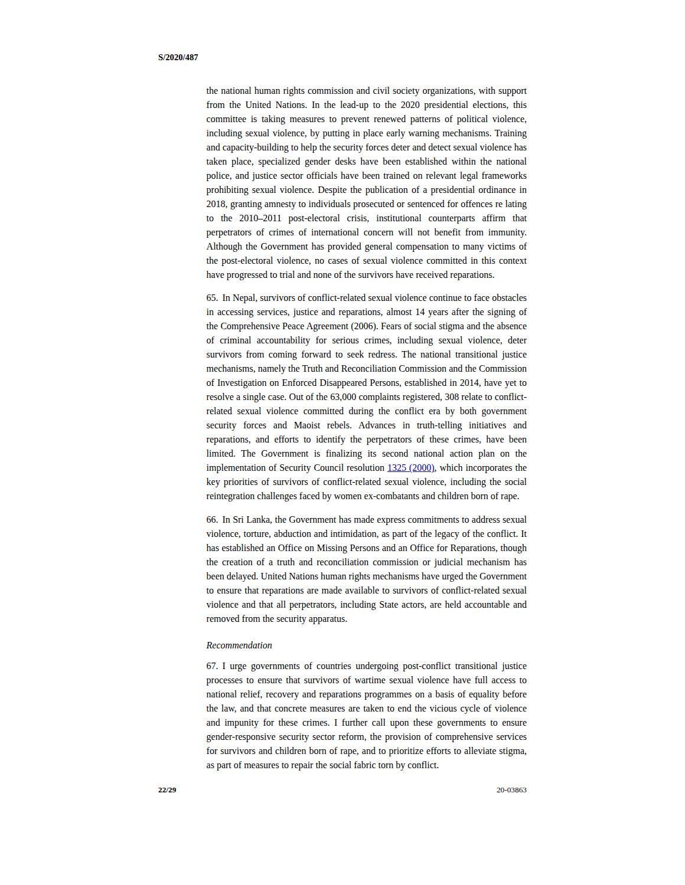S/2020/487
the national human rights commission and civil society organizations, with support from the United Nations. In the lead-up to the 2020 presidential elections, this committee is taking measures to prevent renewed patterns of political violence, including sexual violence, by putting in place early warning mechanisms. Training and capacity-building to help the security forces deter and detect sexual violence has taken place, specialized gender desks have been established within the national police, and justice sector officials have been trained on relevant legal frameworks prohibiting sexual violence. Despite the publication of a presidential ordinance in 2018, granting amnesty to individuals prosecuted or sentenced for offences re lating to the 2010–2011 post-electoral crisis, institutional counterparts affirm that perpetrators of crimes of international concern will not benefit from immunity. Although the Government has provided general compensation to many victims of the post-electoral violence, no cases of sexual violence committed in this context have progressed to trial and none of the survivors have received reparations.
65. In Nepal, survivors of conflict-related sexual violence continue to face obstacles in accessing services, justice and reparations, almost 14 years after the signing of the Comprehensive Peace Agreement (2006). Fears of social stigma and the absence of criminal accountability for serious crimes, including sexual violence, deter survivors from coming forward to seek redress. The national transitional justice mechanisms, namely the Truth and Reconciliation Commission and the Commission of Investigation on Enforced Disappeared Persons, established in 2014, have yet to resolve a single case. Out of the 63,000 complaints registered, 308 relate to conflict-related sexual violence committed during the conflict era by both government security forces and Maoist rebels. Advances in truth-telling initiatives and reparations, and efforts to identify the perpetrators of these crimes, have been limited. The Government is finalizing its second national action plan on the implementation of Security Council resolution 1325 (2000), which incorporates the key priorities of survivors of conflict-related sexual violence, including the social reintegration challenges faced by women ex-combatants and children born of rape.
66. In Sri Lanka, the Government has made express commitments to address sexual violence, torture, abduction and intimidation, as part of the legacy of the conflict. It has established an Office on Missing Persons and an Office for Reparations, though the creation of a truth and reconciliation commission or judicial mechanism has been delayed. United Nations human rights mechanisms have urged the Government to ensure that reparations are made available to survivors of conflict-related sexual violence and that all perpetrators, including State actors, are held accountable and removed from the security apparatus.
Recommendation
67. I urge governments of countries undergoing post-conflict transitional justice processes to ensure that survivors of wartime sexual violence have full access to national relief, recovery and reparations programmes on a basis of equality before the law, and that concrete measures are taken to end the vicious cycle of violence and impunity for these crimes. I further call upon these governments to ensure gender-responsive security sector reform, the provision of comprehensive services for survivors and children born of rape, and to prioritize efforts to alleviate stigma, as part of measures to repair the social fabric torn by conflict.
22/29 20-03863